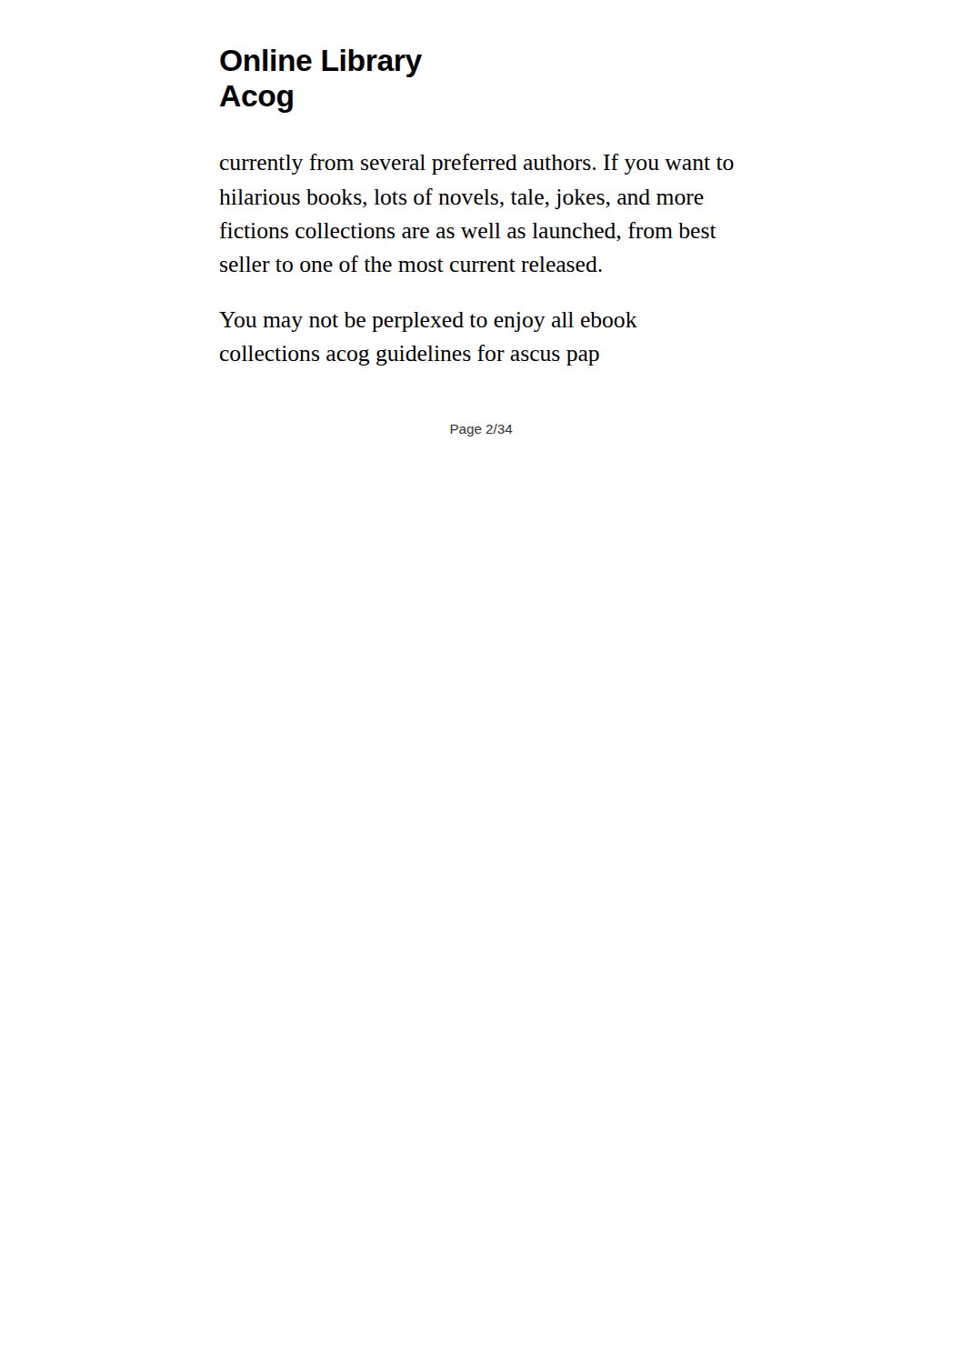Online Library Acog
currently from several preferred authors. If you want to hilarious books, lots of novels, tale, jokes, and more fictions collections are as well as launched, from best seller to one of the most current released.
You may not be perplexed to enjoy all ebook collections acog guidelines for ascus pap
Page 2/34